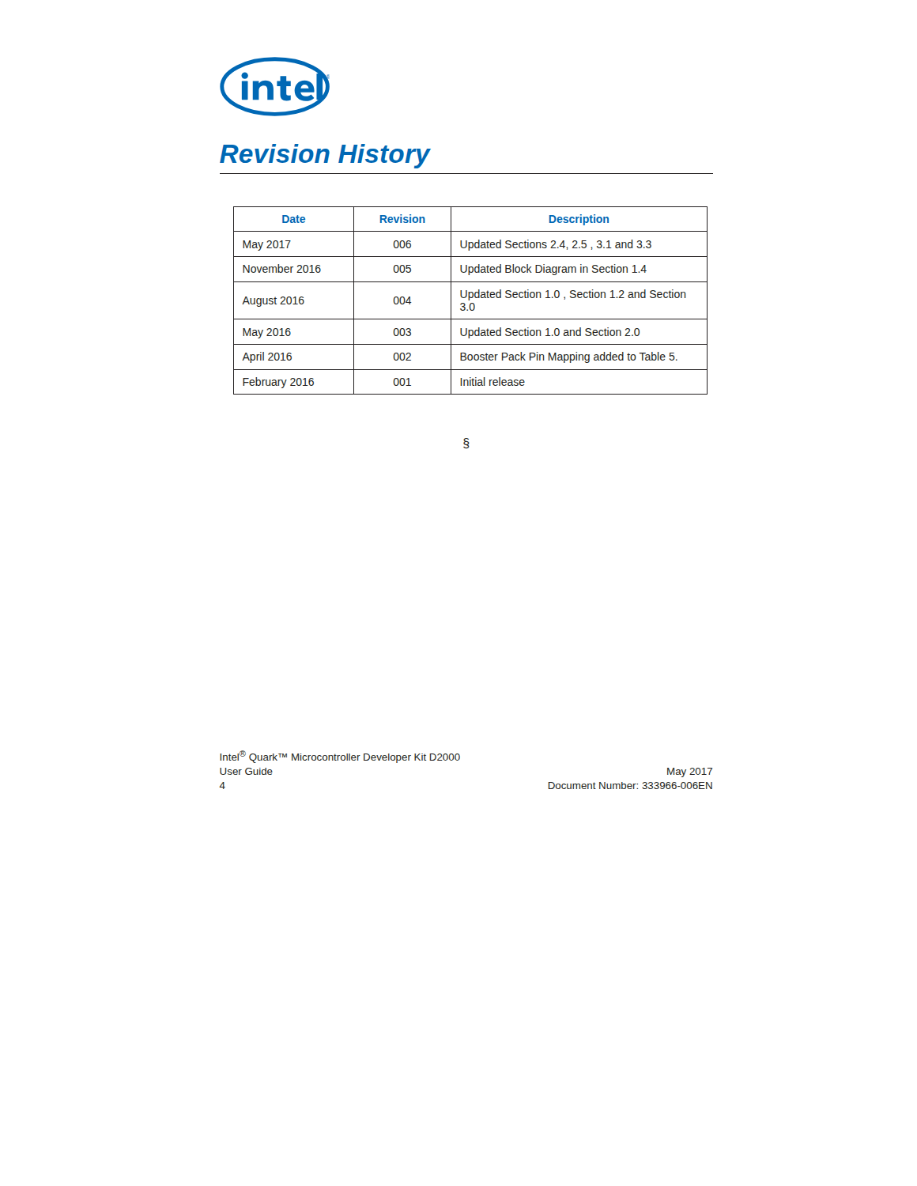®
Revision History
| Date | Revision | Description |
| --- | --- | --- |
| May 2017 | 006 | Updated Sections 2.4, 2.5 , 3.1 and 3.3 |
| November 2016 | 005 | Updated Block Diagram in Section 1.4 |
| August 2016 | 004 | Updated Section 1.0 , Section 1.2 and Section 3.0 |
| May 2016 | 003 | Updated Section 1.0 and Section 2.0 |
| April 2016 | 002 | Booster Pack Pin Mapping added to Table 5. |
| February 2016 | 001 | Initial release |
§
Intel® Quark™ Microcontroller Developer Kit D2000
User Guide
May 2017
4
Document Number: 333966-006EN